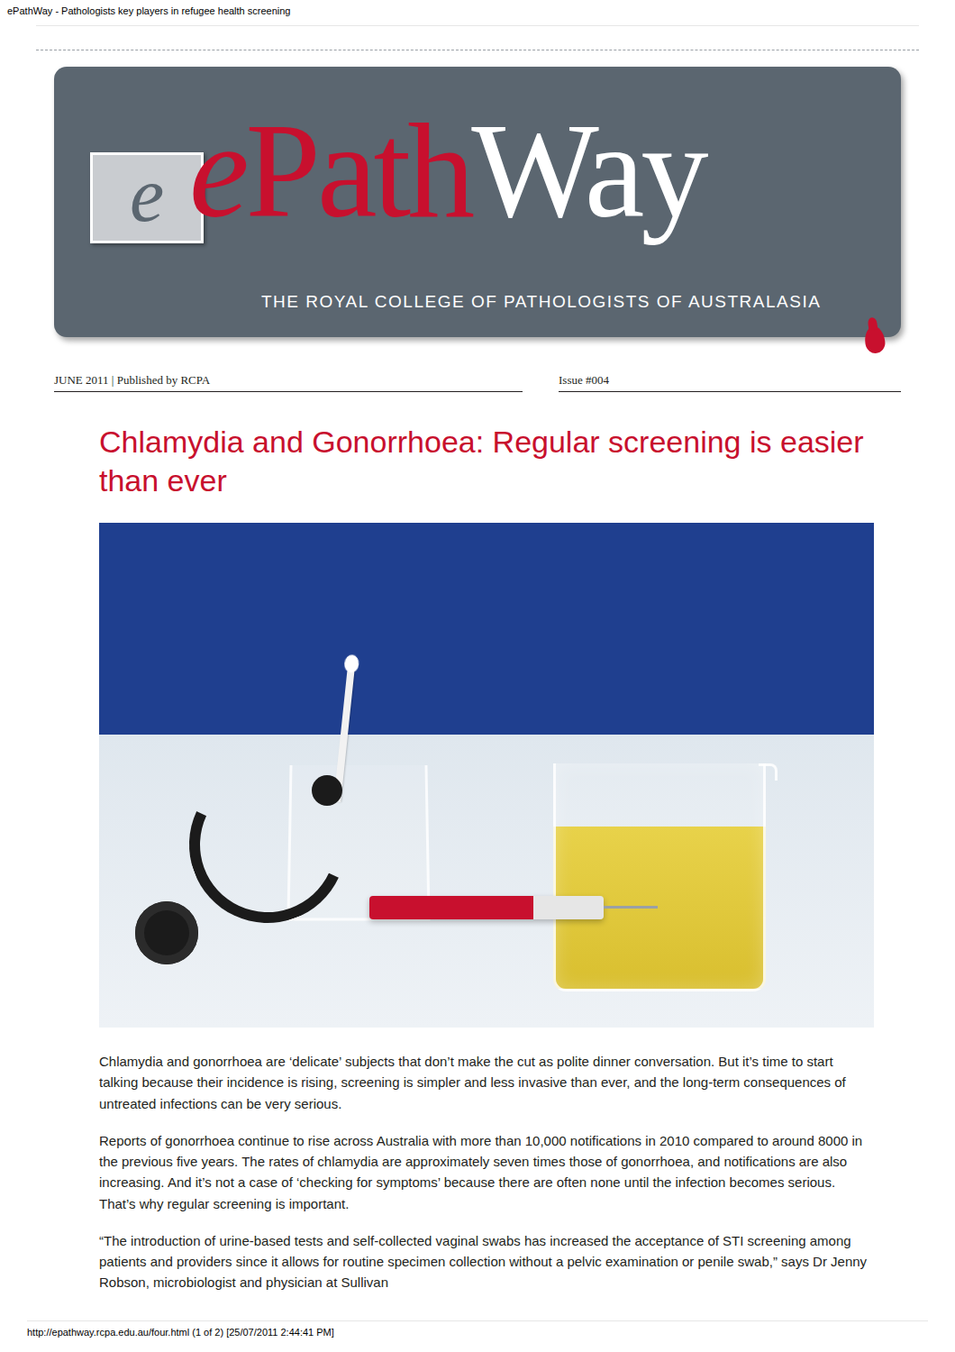ePathWay - Pathologists key players in refugee health screening
ePath Way
THE ROYAL COLLEGE OF PATHOLOGISTS OF AUSTRALASIA
JUNE 2011 | Published by RCPA
Issue #004
Chlamydia and Gonorrhoea: Regular screening is easier than ever
Chlamydia and gonorrhoea are ‘delicate’ subjects that don’t make the cut as polite dinner conversation. But it’s time to start talking because their incidence is rising, screening is simpler and less invasive than ever, and the long-term consequences of untreated infections can be very serious.
Reports of gonorrhoea continue to rise across Australia with more than 10,000 notifications in 2010 compared to around 8000 in the previous five years. The rates of chlamydia are approximately seven times those of gonorrhoea, and notifications are also increasing. And it’s not a case of ‘checking for symptoms’ because there are often none until the infection becomes serious. That’s why regular screening is important.
“The introduction of urine-based tests and self-collected vaginal swabs has increased the acceptance of STI screening among patients and providers since it allows for routine specimen collection without a pelvic examination or penile swab,” says Dr Jenny Robson, microbiologist and physician at Sullivan
http://epathway.rcpa.edu.au/four.html (1 of 2) [25/07/2011 2:44:41 PM]